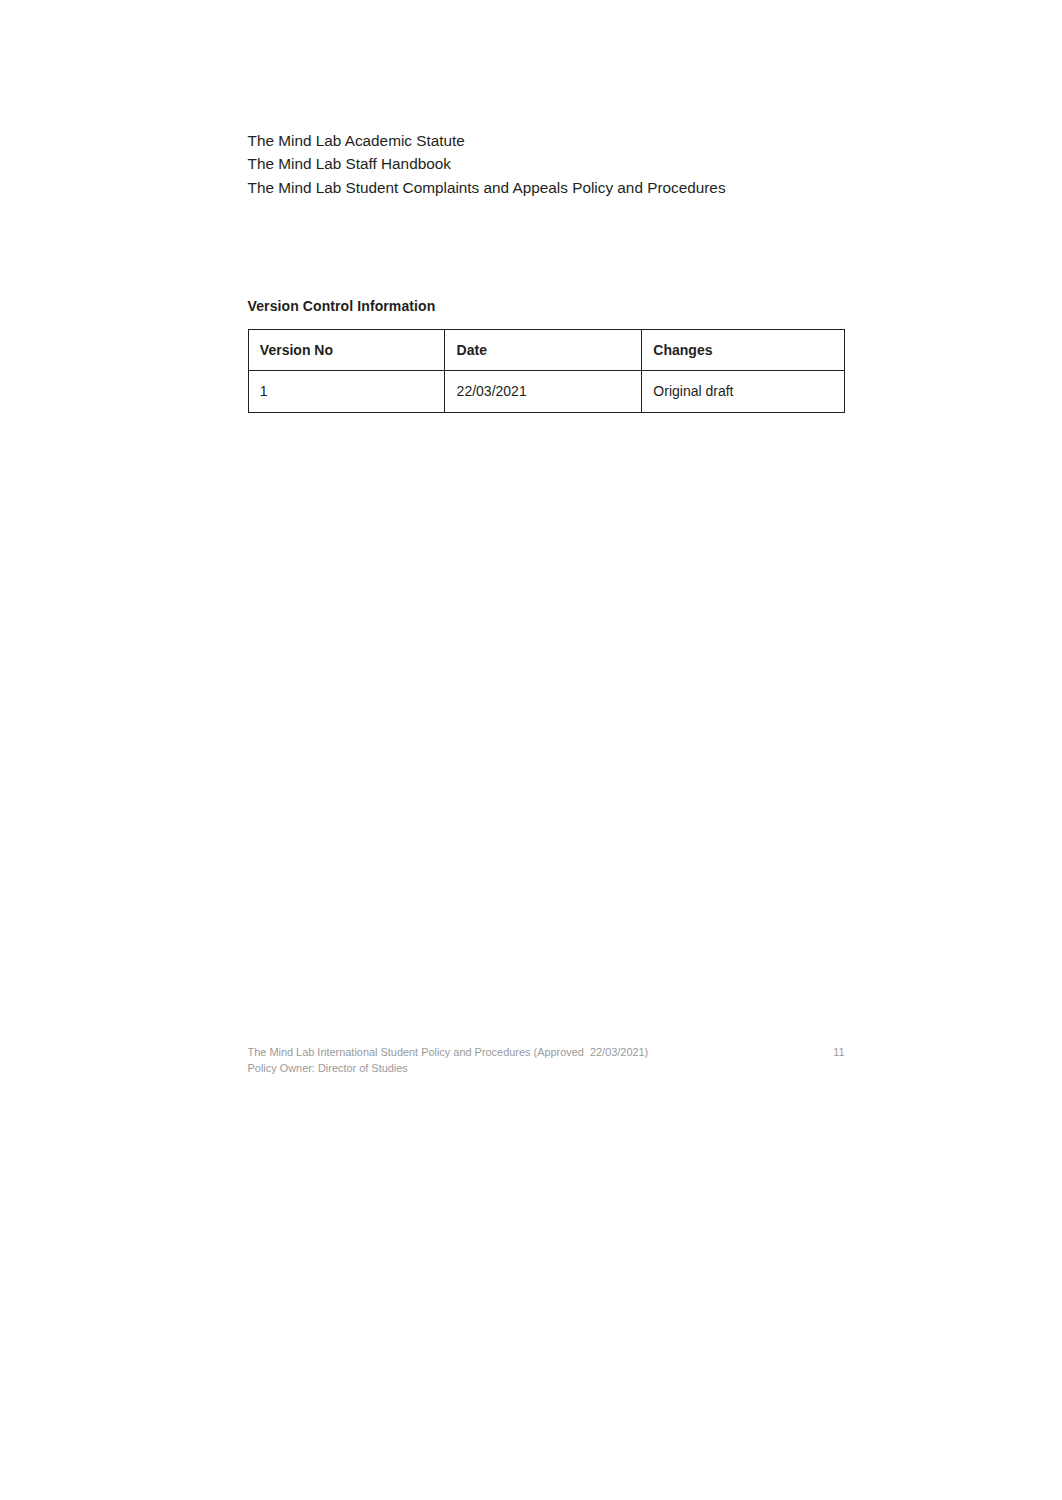The Mind Lab Academic Statute
The Mind Lab Staff Handbook
The Mind Lab Student Complaints and Appeals Policy and Procedures
Version Control Information
| Version No | Date | Changes |
| --- | --- | --- |
| 1 | 22/03/2021 | Original draft |
The Mind Lab International Student Policy and Procedures (Approved 22/03/2021)
Policy Owner: Director of Studies
11